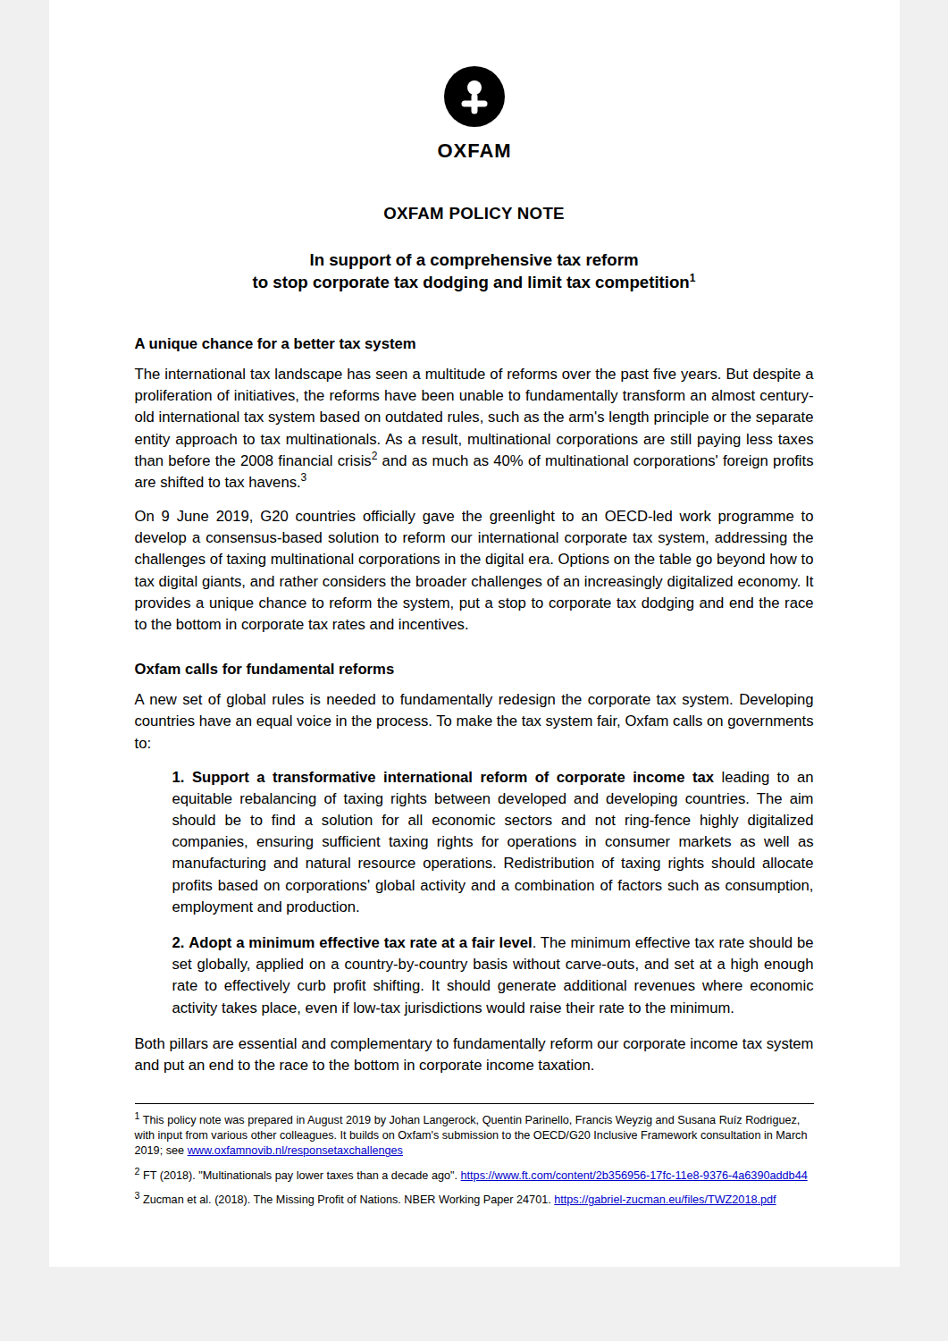OXFAM
OXFAM POLICY NOTE
In support of a comprehensive tax reform
to stop corporate tax dodging and limit tax competition1
A unique chance for a better tax system
The international tax landscape has seen a multitude of reforms over the past five years. But despite a proliferation of initiatives, the reforms have been unable to fundamentally transform an almost century-old international tax system based on outdated rules, such as the arm's length principle or the separate entity approach to tax multinationals. As a result, multinational corporations are still paying less taxes than before the 2008 financial crisis2 and as much as 40% of multinational corporations' foreign profits are shifted to tax havens.3
On 9 June 2019, G20 countries officially gave the greenlight to an OECD-led work programme to develop a consensus-based solution to reform our international corporate tax system, addressing the challenges of taxing multinational corporations in the digital era. Options on the table go beyond how to tax digital giants, and rather considers the broader challenges of an increasingly digitalized economy. It provides a unique chance to reform the system, put a stop to corporate tax dodging and end the race to the bottom in corporate tax rates and incentives.
Oxfam calls for fundamental reforms
A new set of global rules is needed to fundamentally redesign the corporate tax system. Developing countries have an equal voice in the process. To make the tax system fair, Oxfam calls on governments to:
1. Support a transformative international reform of corporate income tax leading to an equitable rebalancing of taxing rights between developed and developing countries. The aim should be to find a solution for all economic sectors and not ring-fence highly digitalized companies, ensuring sufficient taxing rights for operations in consumer markets as well as manufacturing and natural resource operations. Redistribution of taxing rights should allocate profits based on corporations' global activity and a combination of factors such as consumption, employment and production.
2. Adopt a minimum effective tax rate at a fair level. The minimum effective tax rate should be set globally, applied on a country-by-country basis without carve-outs, and set at a high enough rate to effectively curb profit shifting. It should generate additional revenues where economic activity takes place, even if low-tax jurisdictions would raise their rate to the minimum.
Both pillars are essential and complementary to fundamentally reform our corporate income tax system and put an end to the race to the bottom in corporate income taxation.
1 This policy note was prepared in August 2019 by Johan Langerock, Quentin Parinello, Francis Weyzig and Susana Ruíz Rodriguez, with input from various other colleagues. It builds on Oxfam's submission to the OECD/G20 Inclusive Framework consultation in March 2019; see www.oxfamnovib.nl/responsetaxchallenges
2 FT (2018). "Multinationals pay lower taxes than a decade ago". https://www.ft.com/content/2b356956-17fc-11e8-9376-4a6390addb44
3 Zucman et al. (2018). The Missing Profit of Nations. NBER Working Paper 24701. https://gabriel-zucman.eu/files/TWZ2018.pdf